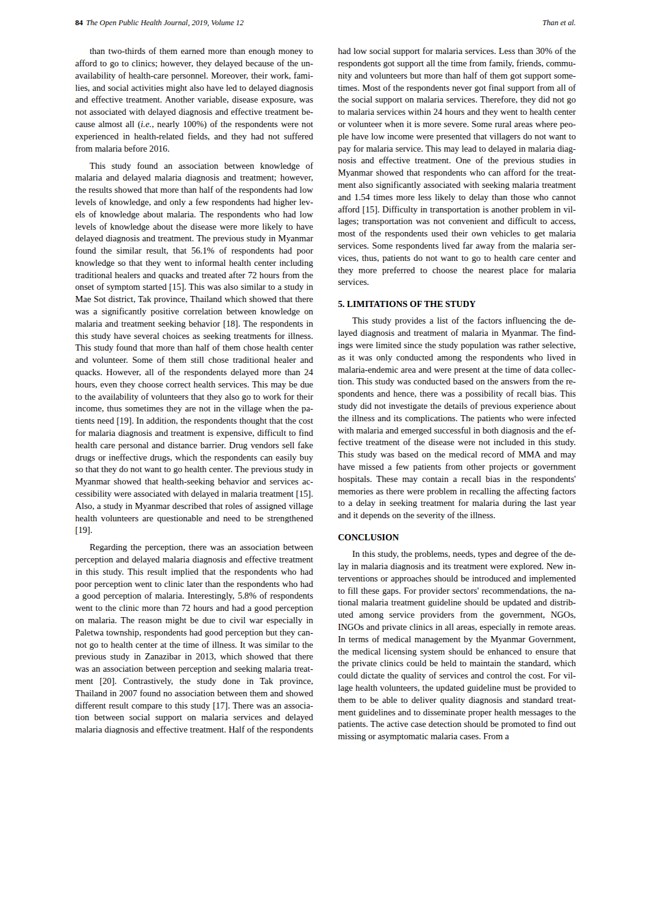84 The Open Public Health Journal, 2019, Volume 12
Than et al.
than two-thirds of them earned more than enough money to afford to go to clinics; however, they delayed because of the unavailability of health-care personnel. Moreover, their work, families, and social activities might also have led to delayed diagnosis and effective treatment. Another variable, disease exposure, was not associated with delayed diagnosis and effective treatment because almost all (i.e., nearly 100%) of the respondents were not experienced in health-related fields, and they had not suffered from malaria before 2016.
This study found an association between knowledge of malaria and delayed malaria diagnosis and treatment; however, the results showed that more than half of the respondents had low levels of knowledge, and only a few respondents had higher levels of knowledge about malaria. The respondents who had low levels of knowledge about the disease were more likely to have delayed diagnosis and treatment. The previous study in Myanmar found the similar result, that 56.1% of respondents had poor knowledge so that they went to informal health center including traditional healers and quacks and treated after 72 hours from the onset of symptom started [15]. This was also similar to a study in Mae Sot district, Tak province, Thailand which showed that there was a significantly positive correlation between knowledge on malaria and treatment seeking behavior [18]. The respondents in this study have several choices as seeking treatments for illness. This study found that more than half of them chose health center and volunteer. Some of them still chose traditional healer and quacks. However, all of the respondents delayed more than 24 hours, even they choose correct health services. This may be due to the availability of volunteers that they also go to work for their income, thus sometimes they are not in the village when the patients need [19]. In addition, the respondents thought that the cost for malaria diagnosis and treatment is expensive, difficult to find health care personal and distance barrier. Drug vendors sell fake drugs or ineffective drugs, which the respondents can easily buy so that they do not want to go health center. The previous study in Myanmar showed that health-seeking behavior and services accessibility were associated with delayed in malaria treatment [15]. Also, a study in Myanmar described that roles of assigned village health volunteers are questionable and need to be strengthened [19].
Regarding the perception, there was an association between perception and delayed malaria diagnosis and effective treatment in this study. This result implied that the respondents who had poor perception went to clinic later than the respondents who had a good perception of malaria. Interestingly, 5.8% of respondents went to the clinic more than 72 hours and had a good perception on malaria. The reason might be due to civil war especially in Paletwa township, respondents had good perception but they cannot go to health center at the time of illness. It was similar to the previous study in Zanazibar in 2013, which showed that there was an association between perception and seeking malaria treatment [20]. Contrastively, the study done in Tak province, Thailand in 2007 found no association between them and showed different result compare to this study [17]. There was an association between social support on malaria services and delayed malaria diagnosis and effective treatment. Half of the respondents had low social support for malaria services. Less than 30% of the respondents got support all the time from family, friends, community and volunteers but more than half of them got support sometimes. Most of the respondents never got final support from all of the social support on malaria services. Therefore, they did not go to malaria services within 24 hours and they went to health center or volunteer when it is more severe. Some rural areas where people have low income were presented that villagers do not want to pay for malaria service. This may lead to delayed in malaria diagnosis and effective treatment. One of the previous studies in Myanmar showed that respondents who can afford for the treatment also significantly associated with seeking malaria treatment and 1.54 times more less likely to delay than those who cannot afford [15]. Difficulty in transportation is another problem in villages; transportation was not convenient and difficult to access, most of the respondents used their own vehicles to get malaria services. Some respondents lived far away from the malaria services, thus, patients do not want to go to health care center and they more preferred to choose the nearest place for malaria services.
5. Limitations of the Study
This study provides a list of the factors influencing the delayed diagnosis and treatment of malaria in Myanmar. The findings were limited since the study population was rather selective, as it was only conducted among the respondents who lived in malaria-endemic area and were present at the time of data collection. This study was conducted based on the answers from the respondents and hence, there was a possibility of recall bias. This study did not investigate the details of previous experience about the illness and its complications. The patients who were infected with malaria and emerged successful in both diagnosis and the effective treatment of the disease were not included in this study. This study was based on the medical record of MMA and may have missed a few patients from other projects or government hospitals. These may contain a recall bias in the respondents' memories as there were problem in recalling the affecting factors to a delay in seeking treatment for malaria during the last year and it depends on the severity of the illness.
Conclusion
In this study, the problems, needs, types and degree of the delay in malaria diagnosis and its treatment were explored. New interventions or approaches should be introduced and implemented to fill these gaps. For provider sectors' recommendations, the national malaria treatment guideline should be updated and distributed among service providers from the government, NGOs, INGOs and private clinics in all areas, especially in remote areas. In terms of medical management by the Myanmar Government, the medical licensing system should be enhanced to ensure that the private clinics could be held to maintain the standard, which could dictate the quality of services and control the cost. For village health volunteers, the updated guideline must be provided to them to be able to deliver quality diagnosis and standard treatment guidelines and to disseminate proper health messages to the patients. The active case detection should be promoted to find out missing or asymptomatic malaria cases. From a